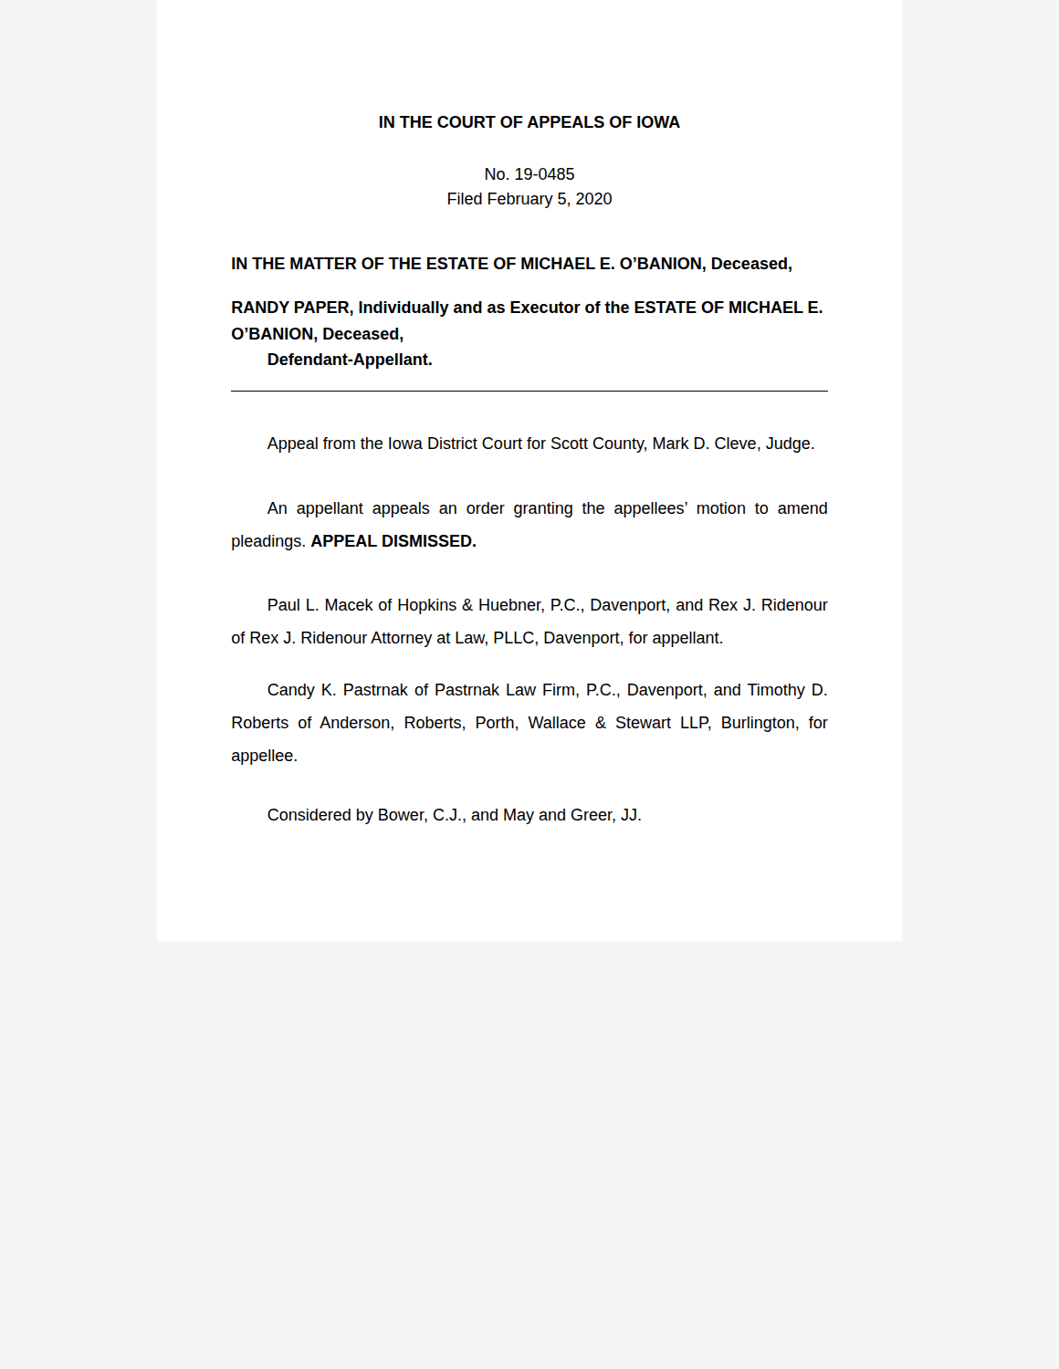IN THE COURT OF APPEALS OF IOWA
No. 19-0485
Filed February 5, 2020
IN THE MATTER OF THE ESTATE OF MICHAEL E. O’BANION, Deceased,
RANDY PAPER, Individually and as Executor of the ESTATE OF MICHAEL E. O’BANION, Deceased, Defendant-Appellant.
Appeal from the Iowa District Court for Scott County, Mark D. Cleve, Judge.
An appellant appeals an order granting the appellees’ motion to amend pleadings. APPEAL DISMISSED.
Paul L. Macek of Hopkins & Huebner, P.C., Davenport, and Rex J. Ridenour of Rex J. Ridenour Attorney at Law, PLLC, Davenport, for appellant.
Candy K. Pastrnak of Pastrnak Law Firm, P.C., Davenport, and Timothy D. Roberts of Anderson, Roberts, Porth, Wallace & Stewart LLP, Burlington, for appellee.
Considered by Bower, C.J., and May and Greer, JJ.